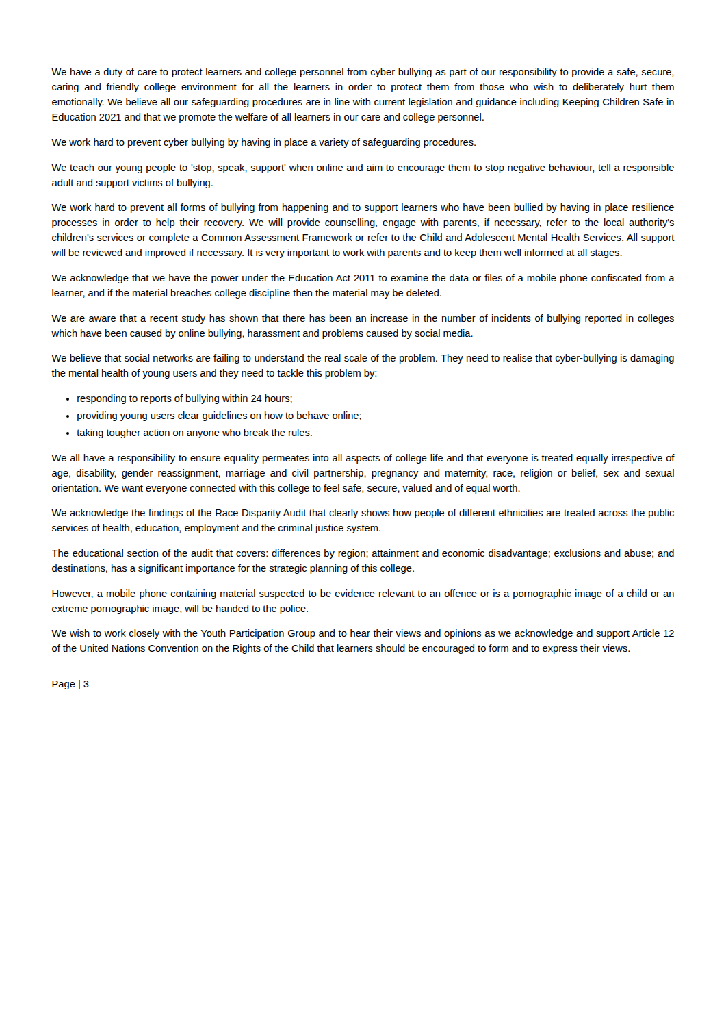We have a duty of care to protect learners and college personnel from cyber bullying as part of our responsibility to provide a safe, secure, caring and friendly college environment for all the learners in order to protect them from those who wish to deliberately hurt them emotionally. We believe all our safeguarding procedures are in line with current legislation and guidance including Keeping Children Safe in Education 2021 and that we promote the welfare of all learners in our care and college personnel.
We work hard to prevent cyber bullying by having in place a variety of safeguarding procedures.
We teach our young people to 'stop, speak, support' when online and aim to encourage them to stop negative behaviour, tell a responsible adult and support victims of bullying.
We work hard to prevent all forms of bullying from happening and to support learners who have been bullied by having in place resilience processes in order to help their recovery. We will provide counselling, engage with parents, if necessary, refer to the local authority's children's services or complete a Common Assessment Framework or refer to the Child and Adolescent Mental Health Services. All support will be reviewed and improved if necessary. It is very important to work with parents and to keep them well informed at all stages.
We acknowledge that we have the power under the Education Act 2011 to examine the data or files of a mobile phone confiscated from a learner, and if the material breaches college discipline then the material may be deleted.
We are aware that a recent study has shown that there has been an increase in the number of incidents of bullying reported in colleges which have been caused by online bullying, harassment and problems caused by social media.
We believe that social networks are failing to understand the real scale of the problem. They need to realise that cyber-bullying is damaging the mental health of young users and they need to tackle this problem by:
responding to reports of bullying within 24 hours;
providing young users clear guidelines on how to behave online;
taking tougher action on anyone who break the rules.
We all have a responsibility to ensure equality permeates into all aspects of college life and that everyone is treated equally irrespective of age, disability, gender reassignment, marriage and civil partnership, pregnancy and maternity, race, religion or belief, sex and sexual orientation. We want everyone connected with this college to feel safe, secure, valued and of equal worth.
We acknowledge the findings of the Race Disparity Audit that clearly shows how people of different ethnicities are treated across the public services of health, education, employment and the criminal justice system.
The educational section of the audit that covers: differences by region; attainment and economic disadvantage; exclusions and abuse; and destinations, has a significant importance for the strategic planning of this college.
However, a mobile phone containing material suspected to be evidence relevant to an offence or is a pornographic image of a child or an extreme pornographic image, will be handed to the police.
We wish to work closely with the Youth Participation Group and to hear their views and opinions as we acknowledge and support Article 12 of the United Nations Convention on the Rights of the Child that learners should be encouraged to form and to express their views.
Page | 3